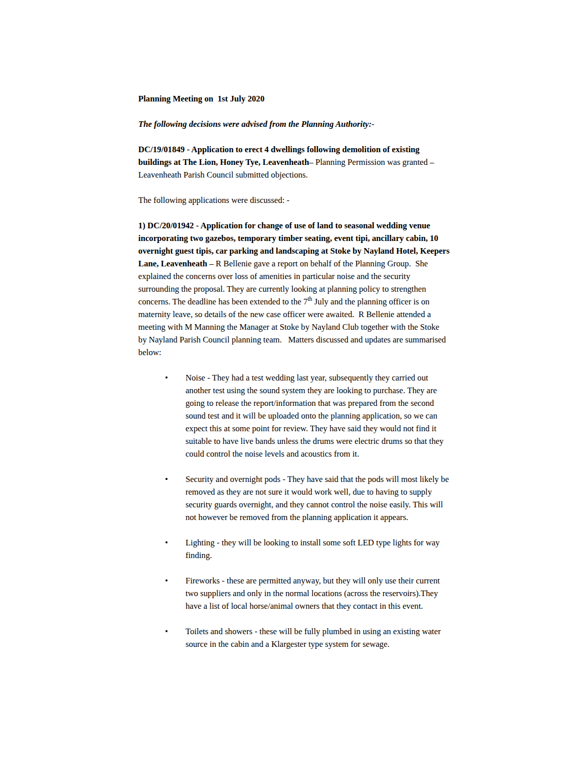Planning Meeting on 1st July 2020
The following decisions were advised from the Planning Authority:-
DC/19/01849 - Application to erect 4 dwellings following demolition of existing buildings at The Lion, Honey Tye, Leavenheath– Planning Permission was granted – Leavenheath Parish Council submitted objections.
The following applications were discussed: -
1) DC/20/01942 - Application for change of use of land to seasonal wedding venue incorporating two gazebos, temporary timber seating, event tipi, ancillary cabin, 10 overnight guest tipis, car parking and landscaping at Stoke by Nayland Hotel, Keepers Lane, Leavenheath – R Bellenie gave a report on behalf of the Planning Group. She explained the concerns over loss of amenities in particular noise and the security surrounding the proposal. They are currently looking at planning policy to strengthen concerns. The deadline has been extended to the 7th July and the planning officer is on maternity leave, so details of the new case officer were awaited. R Bellenie attended a meeting with M Manning the Manager at Stoke by Nayland Club together with the Stoke by Nayland Parish Council planning team. Matters discussed and updates are summarised below:
Noise - They had a test wedding last year, subsequently they carried out another test using the sound system they are looking to purchase. They are going to release the report/information that was prepared from the second sound test and it will be uploaded onto the planning application, so we can expect this at some point for review. They have said they would not find it suitable to have live bands unless the drums were electric drums so that they could control the noise levels and acoustics from it.
Security and overnight pods - They have said that the pods will most likely be removed as they are not sure it would work well, due to having to supply security guards overnight, and they cannot control the noise easily. This will not however be removed from the planning application it appears.
Lighting - they will be looking to install some soft LED type lights for way finding.
Fireworks - these are permitted anyway, but they will only use their current two suppliers and only in the normal locations (across the reservoirs).They have a list of local horse/animal owners that they contact in this event.
Toilets and showers - these will be fully plumbed in using an existing water source in the cabin and a Klargester type system for sewage.